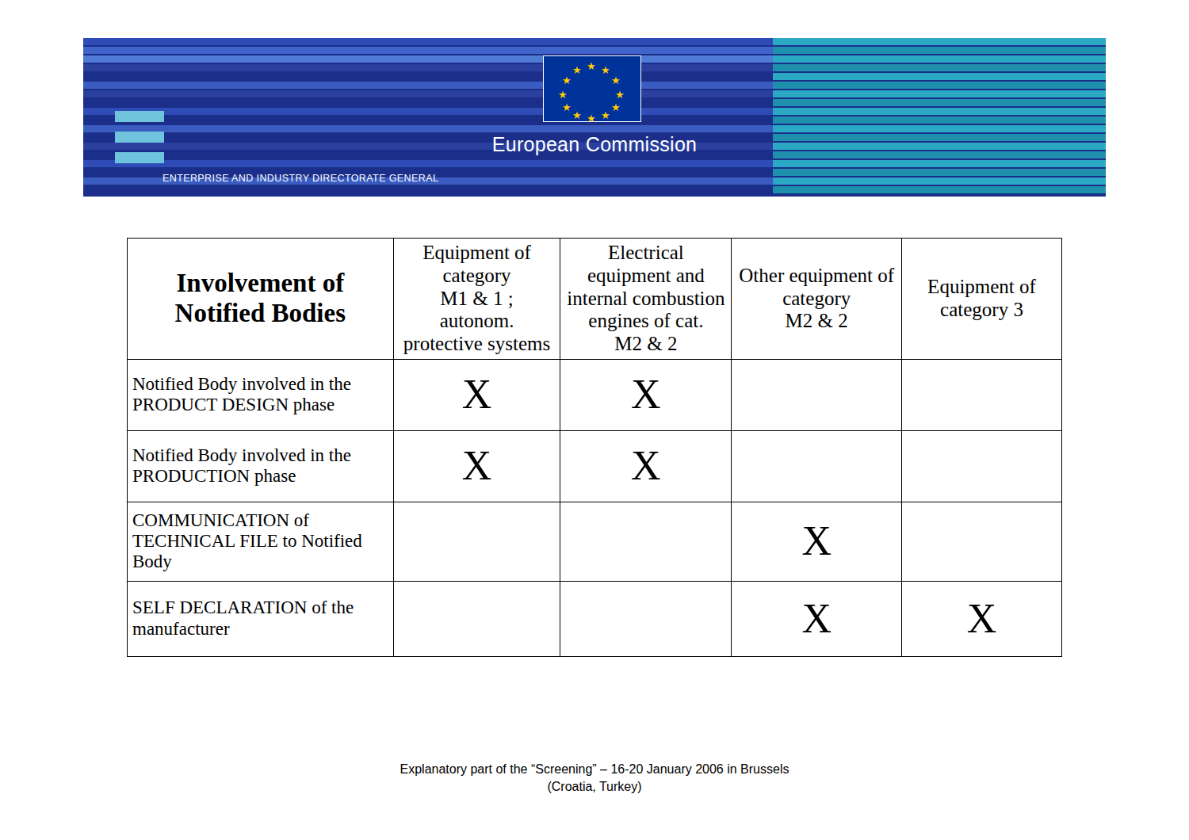★ ★ ★ ★ ★ ★ ★ ★ ★ ★ ★ ★
European Commission
ENTERPRISE AND INDUSTRY DIRECTORATE GENERAL
| Involvement of Notified Bodies | Equipment of category M1 & 1 ; autonom. protective systems | Electrical equipment and internal combustion engines of cat. M2 & 2 | Other equipment of category M2 & 2 | Equipment of category 3 |
| Notified Body involved in the PRODUCT DESIGN phase | X | X | | |
| Notified Body involved in the PRODUCTION phase | X | X | | |
| COMMUNICATION of TECHNICAL FILE to Notified Body | | | X | |
| SELF DECLARATION of the manufacturer | | | X | X |
Explanatory part of the “Screening” – 16-20 January 2006 in Brussels
(Croatia, Turkey)